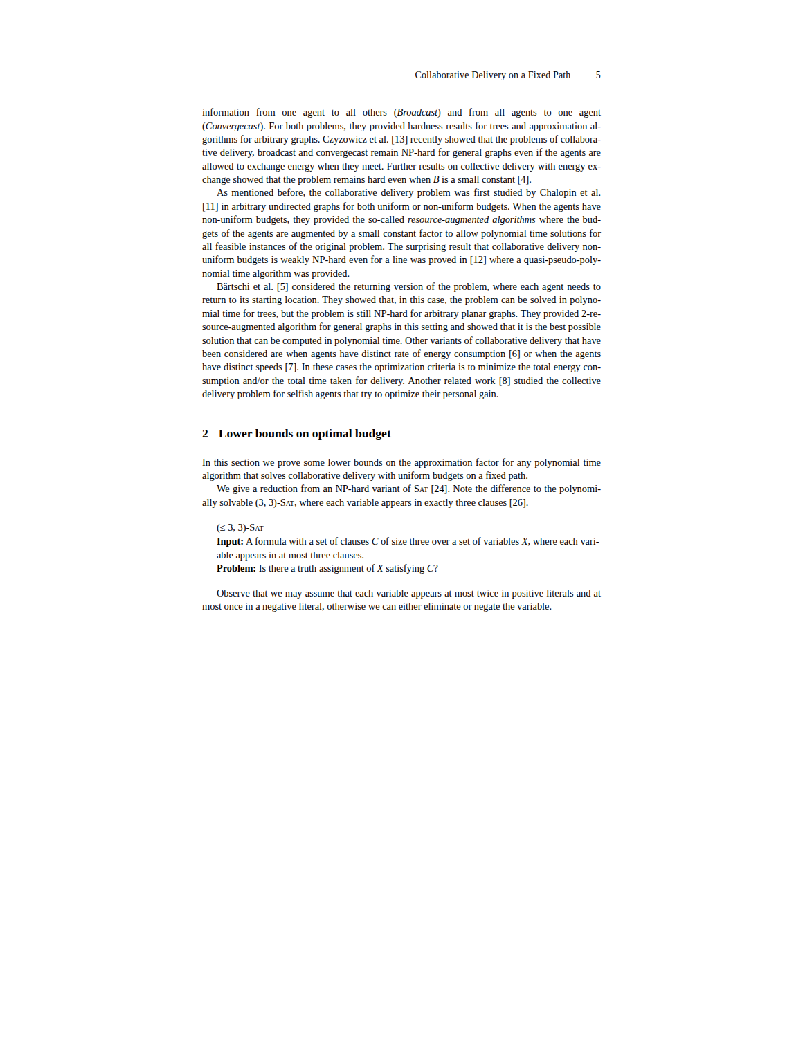Collaborative Delivery on a Fixed Path5
information from one agent to all others (Broadcast) and from all agents to one agent (Convergecast). For both problems, they provided hardness results for trees and approximation algorithms for arbitrary graphs. Czyzowicz et al. [13] recently showed that the problems of collaborative delivery, broadcast and convergecast remain NP-hard for general graphs even if the agents are allowed to exchange energy when they meet. Further results on collective delivery with energy exchange showed that the problem remains hard even when B is a small constant [4].
As mentioned before, the collaborative delivery problem was first studied by Chalopin et al. [11] in arbitrary undirected graphs for both uniform or non-uniform budgets. When the agents have non-uniform budgets, they provided the so-called resource-augmented algorithms where the budgets of the agents are augmented by a small constant factor to allow polynomial time solutions for all feasible instances of the original problem. The surprising result that collaborative delivery non-uniform budgets is weakly NP-hard even for a line was proved in [12] where a quasi-pseudo-polynomial time algorithm was provided.
Bärtschi et al. [5] considered the returning version of the problem, where each agent needs to return to its starting location. They showed that, in this case, the problem can be solved in polynomial time for trees, but the problem is still NP-hard for arbitrary planar graphs. They provided 2-resource-augmented algorithm for general graphs in this setting and showed that it is the best possible solution that can be computed in polynomial time. Other variants of collaborative delivery that have been considered are when agents have distinct rate of energy consumption [6] or when the agents have distinct speeds [7]. In these cases the optimization criteria is to minimize the total energy consumption and/or the total time taken for delivery. Another related work [8] studied the collective delivery problem for selfish agents that try to optimize their personal gain.
2 Lower bounds on optimal budget
In this section we prove some lower bounds on the approximation factor for any polynomial time algorithm that solves collaborative delivery with uniform budgets on a fixed path.
We give a reduction from an NP-hard variant of Sat [24]. Note the difference to the polynomially solvable (3, 3)-Sat, where each variable appears in exactly three clauses [26].
(≤ 3, 3)-Sat
Input: A formula with a set of clauses C of size three over a set of variables X, where each variable appears in at most three clauses.
Problem: Is there a truth assignment of X satisfying C?
Observe that we may assume that each variable appears at most twice in positive literals and at most once in a negative literal, otherwise we can either eliminate or negate the variable.